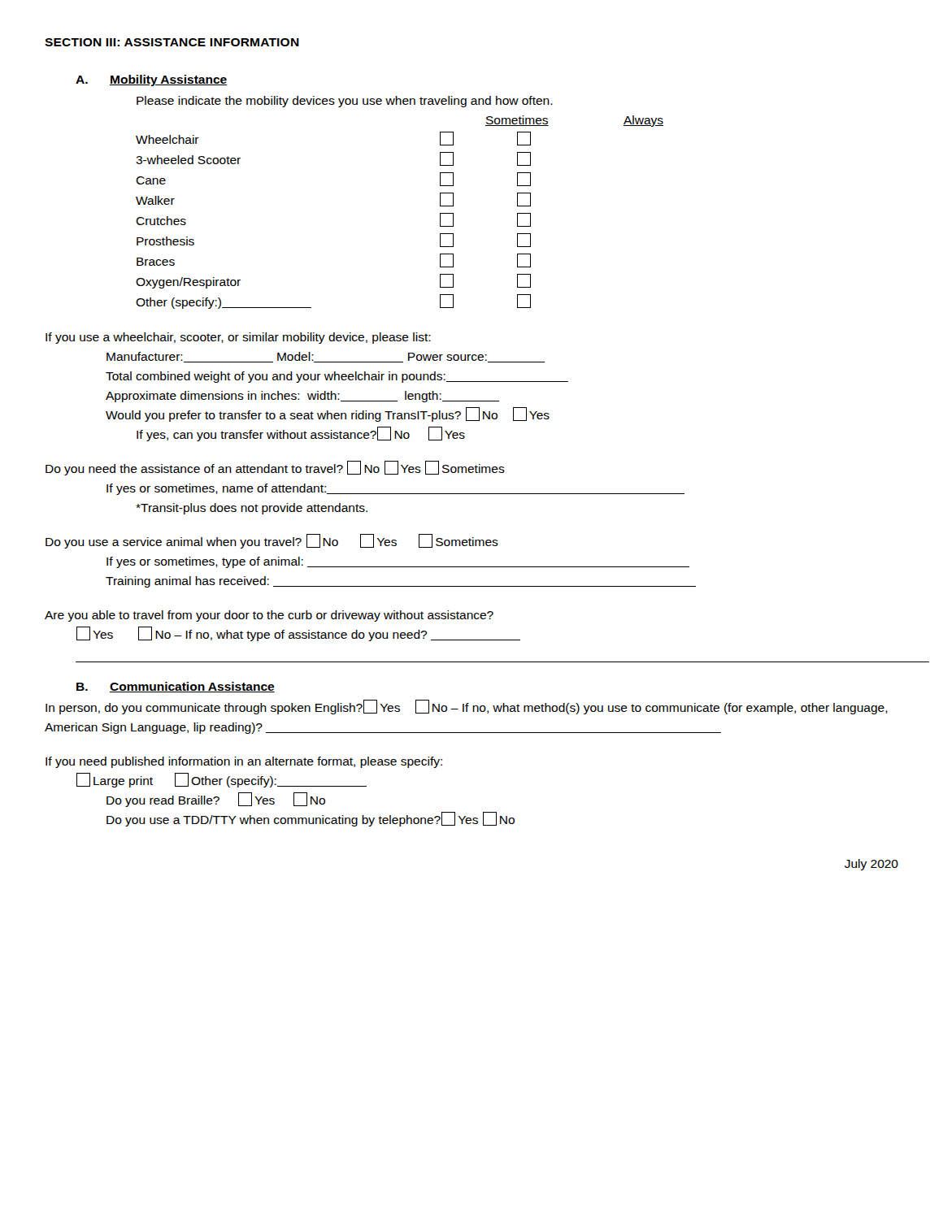SECTION III: ASSISTANCE INFORMATION
A.
Mobility Assistance
Please indicate the mobility devices you use when traveling and how often.
Sometimes Always
| Wheelchair | | |
| 3-wheeled Scooter | | |
| Cane | | |
| Walker | | |
| Crutches | | |
| Prosthesis | | |
| Braces | | |
| Oxygen/Respirator | | |
| Other (specify:) | | |
If you use a wheelchair, scooter, or similar mobility device, please list:
Manufacturer: Model: Power source:
Total combined weight of you and your wheelchair in pounds:
Approximate dimensions in inches: width: length:
Would you prefer to transfer to a seat when riding TransIT-plus? No Yes
If yes, can you transfer without assistance? No Yes
Do you need the assistance of an attendant to travel? No Yes Sometimes
If yes or sometimes, name of attendant:
*Transit-plus does not provide attendants.
Do you use a service animal when you travel? No Yes Sometimes
If yes or sometimes, type of animal:
Training animal has received:
Are you able to travel from your door to the curb or driveway without assistance?
Yes No – If no, what type of assistance do you need?
B.
Communication Assistance
In person, do you communicate through spoken English? Yes No – If no, what method(s) you use to communicate (for example, other language, American Sign Language, lip reading)?
If you need published information in an alternate format, please specify:
Large print Other (specify):
Do you read Braille? Yes No
Do you use a TDD/TTY when communicating by telephone? Yes No
July 2020